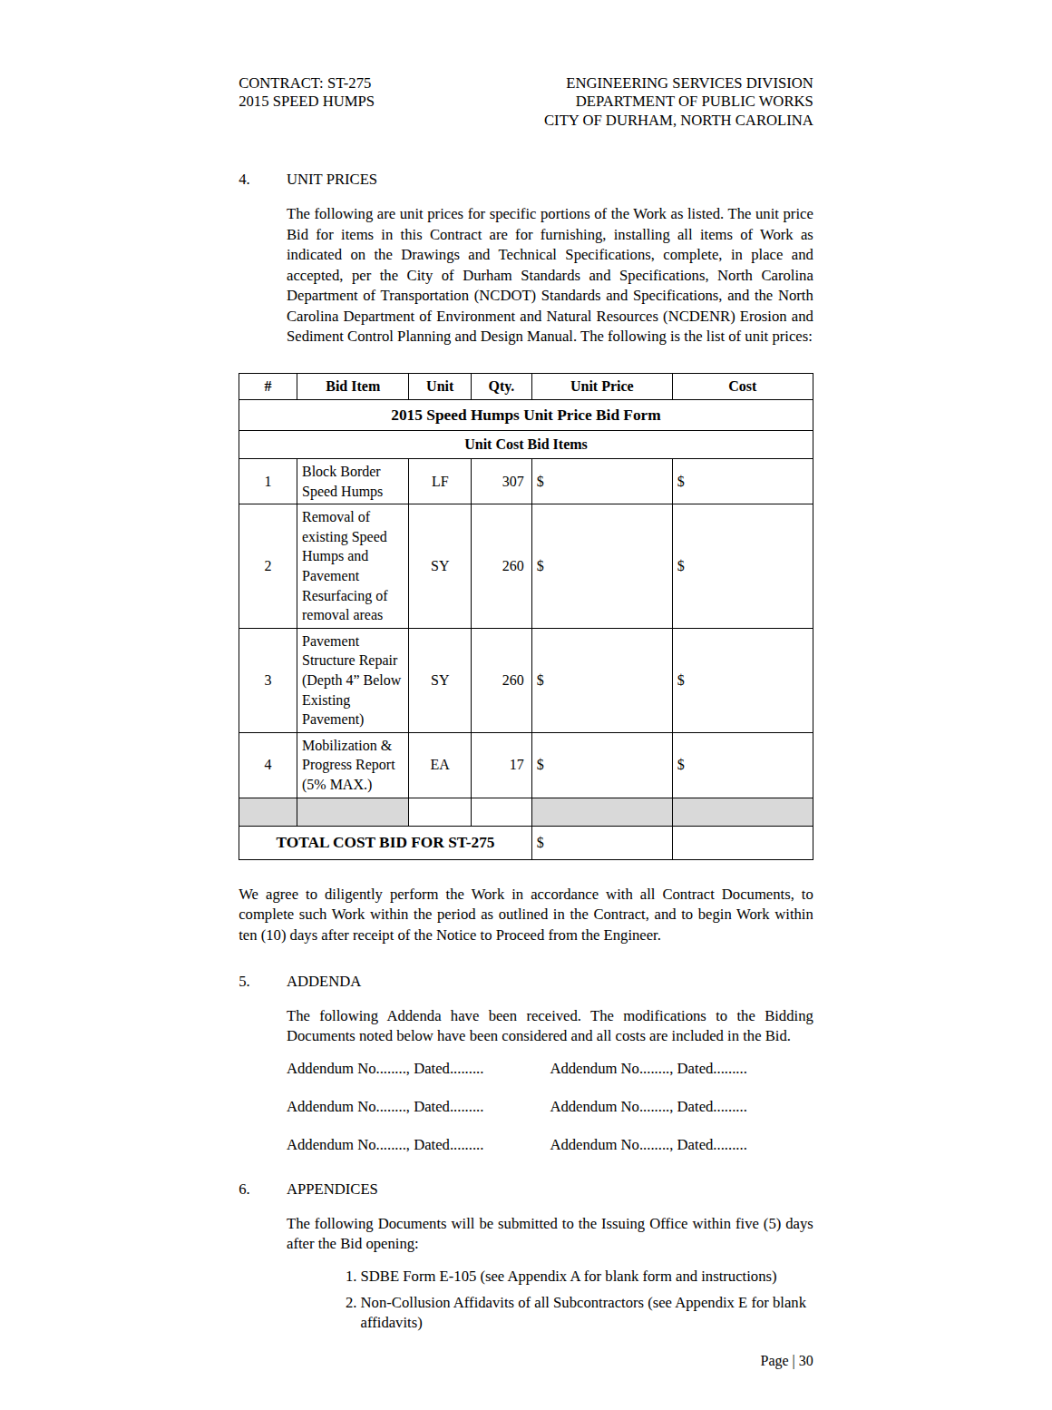CONTRACT: ST-275
2015 SPEED HUMPS
ENGINEERING SERVICES DIVISION
DEPARTMENT OF PUBLIC WORKS
CITY OF DURHAM, NORTH CAROLINA
4.
UNIT PRICES
The following are unit prices for specific portions of the Work as listed. The unit price Bid for items in this Contract are for furnishing, installing all items of Work as indicated on the Drawings and Technical Specifications, complete, in place and accepted, per the City of Durham Standards and Specifications, North Carolina Department of Transportation (NCDOT) Standards and Specifications, and the North Carolina Department of Environment and Natural Resources (NCDENR) Erosion and Sediment Control Planning and Design Manual. The following is the list of unit prices:
| 2015 Speed Humps Unit Price Bid Form |
| Unit Cost Bid Items |
| # | Bid Item | Unit | Qty. | Unit Price | Cost |
| 1 | Block Border Speed Humps | LF | 307 | $ | $ |
| 2 | Removal of existing Speed Humps and Pavement Resurfacing of removal areas | SY | 260 | $ | $ |
| 3 | Pavement Structure Repair (Depth 4” Below Existing Pavement) | SY | 260 | $ | $ |
| 4 | Mobilization & Progress Report (5% MAX.) | EA | 17 | $ | $ |
| TOTAL COST BID FOR ST-275 | $ | |
We agree to diligently perform the Work in accordance with all Contract Documents, to complete such Work within the period as outlined in the Contract, and to begin Work within ten (10) days after receipt of the Notice to Proceed from the Engineer.
5.
ADDENDA
The following Addenda have been received. The modifications to the Bidding Documents noted below have been considered and all costs are included in the Bid.
Addendum No........, Dated......... Addendum No........, Dated.........
Addendum No........, Dated......... Addendum No........, Dated.........
Addendum No........, Dated......... Addendum No........, Dated.........
6.
APPENDICES
The following Documents will be submitted to the Issuing Office within five (5) days after the Bid opening:
SDBE Form E-105 (see Appendix A for blank form and instructions)
Non-Collusion Affidavits of all Subcontractors (see Appendix E for blank affidavits)
Page | 30